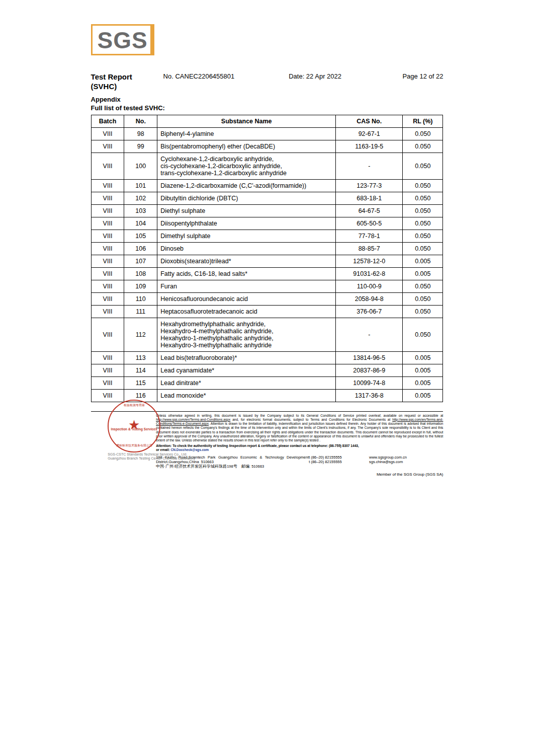SGS
Test Report
No. CANEC2206455801
Date: 22 Apr 2022
Page 12 of 22
(SVHC)
Appendix
Full list of tested SVHC:
| Batch | No. | Substance Name | CAS No. | RL (%) |
| --- | --- | --- | --- | --- |
| VIII | 98 | Biphenyl-4-ylamine | 92-67-1 | 0.050 |
| VIII | 99 | Bis(pentabromophenyl) ether (DecaBDE) | 1163-19-5 | 0.050 |
| VIII | 100 | Cyclohexane-1,2-dicarboxylic anhydride, cis-cyclohexane-1,2-dicarboxylic anhydride, trans-cyclohexane-1,2-dicarboxylic anhydride | - | 0.050 |
| VIII | 101 | Diazene-1,2-dicarboxamide (C,C'-azodi(formamide)) | 123-77-3 | 0.050 |
| VIII | 102 | Dibutyltin dichloride (DBTC) | 683-18-1 | 0.050 |
| VIII | 103 | Diethyl sulphate | 64-67-5 | 0.050 |
| VIII | 104 | Diisopentylphthalate | 605-50-5 | 0.050 |
| VIII | 105 | Dimethyl sulphate | 77-78-1 | 0.050 |
| VIII | 106 | Dinoseb | 88-85-7 | 0.050 |
| VIII | 107 | Dioxobis(stearato)trilead* | 12578-12-0 | 0.005 |
| VIII | 108 | Fatty acids, C16-18, lead salts* | 91031-62-8 | 0.005 |
| VIII | 109 | Furan | 110-00-9 | 0.050 |
| VIII | 110 | Henicosafluoroundecanoic acid | 2058-94-8 | 0.050 |
| VIII | 111 | Heptacosafluorotetradecanoic acid | 376-06-7 | 0.050 |
| VIII | 112 | Hexahydromethylphathalic anhydride, Hexahydro-4-methylphathalic anhydride, Hexahydro-1-methylphathalic anhydride, Hexahydro-3-methylphathalic anhydride | - | 0.050 |
| VIII | 113 | Lead bis(tetrafluoroborate)* | 13814-96-5 | 0.005 |
| VIII | 114 | Lead cyanamidate* | 20837-86-9 | 0.005 |
| VIII | 115 | Lead dinitrate* | 10099-74-8 | 0.005 |
| VIII | 116 | Lead monoxide* | 1317-36-8 | 0.005 |
检验检测专用章
★
Inspection & Testing Services
通标标准技术服务有限公司
SGS-CSTC Standards Technical Services Co., Ltd.
Guangzhou Branch Testing Center Chemical Laboratory
Unless otherwise agreed in writing, this document is issued by the Company subject to its General Conditions of Service printed overleaf, available on request or accessible at http://www.sgs.com/en/Terms-and-Conditions.aspx and, for electronic format documents, subject to Terms and Conditions for Electronic Documents at http://www.sgs.com/en/Terms-and-Conditions/Terms-e-Document.aspx. Attention is drawn to the limitation of liability, indemnification and jurisdiction issues defined therein. Any holder of this document is advised that information contained hereon reflects the Company's findings at the time of its intervention only and within the limits of Client's instructions, if any. The Company's sole responsibility is to its Client and this document does not exonerate parties to a transaction from exercising all their rights and obligations under the transaction documents. This document cannot be reproduced except in full, without prior written approval of the Company. Any unauthorized alteration, forgery or falsification of the content or appearance of this document is unlawful and offenders may be prosecuted to the fullest extent of the law. Unless otherwise stated the results shown in this test report refer only to the sample(s) tested .
Attention: To check the authenticity of testing /inspection report & certificate, please contact us at telephone: (86-755) 8307 1443,
or email: CN.Doccheck@sgs.com
198 Kezhu Road,Scientech Park Guangzhou Economic & Technology Development District,Guangzhou,China 510663
中国·广州·经济技术开发区科学城科珠路198号 邮编: 510663
t (86–20) 82155555
t (86–20) 82155555
www.sgsgroup.com.cn
sgs.china@sgs.com
Member of the SGS Group (SGS SA)